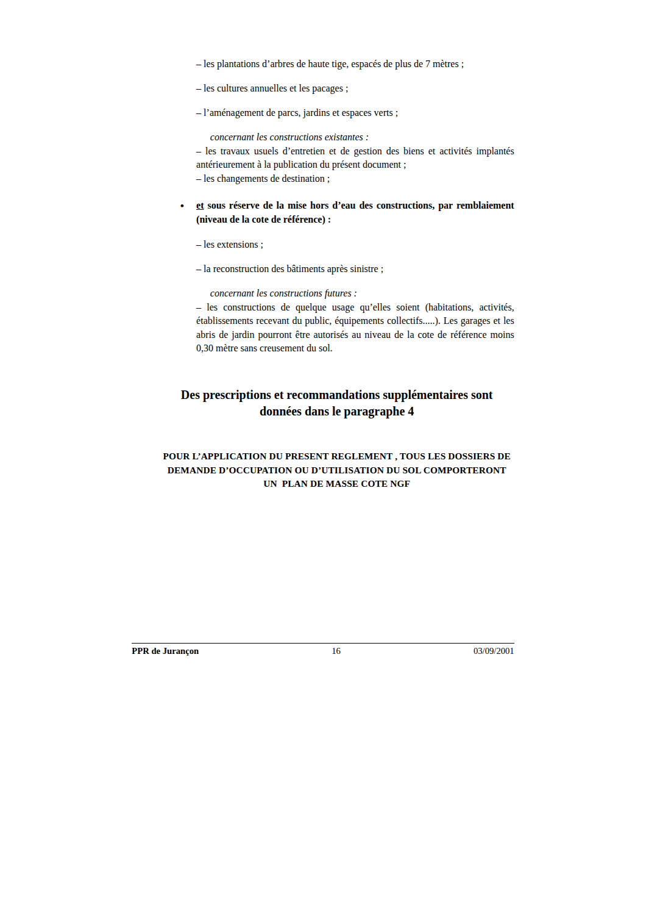– les plantations d’arbres de haute tige, espacés de plus de 7 mètres ;
– les cultures annuelles et les pacages ;
– l’aménagement de parcs, jardins et espaces verts ;
concernant les constructions existantes :
– les travaux usuels d’entretien et de gestion des biens et activités implantés antérieurement à la publication du présent document ;
– les changements de destination ;
et sous réserve de la mise hors d’eau des constructions, par remblaiement (niveau de la cote de référence) :
– les extensions ;
– la reconstruction des bâtiments après sinistre ;
concernant les constructions futures :
– les constructions de quelque usage qu’elles soient (habitations, activités, établissements recevant du public, équipements collectifs.....). Les garages et les abris de jardin pourront être autorisés au niveau de la cote de référence moins 0,30 mètre sans creusement du sol.
Des prescriptions et recommandations supplémentaires sont données dans le paragraphe 4
POUR L’APPLICATION DU PRESENT REGLEMENT , TOUS LES DOSSIERS DE
DEMANDE D’OCCUPATION OU D’UTILISATION DU SOL COMPORTERONT
UN PLAN DE MASSE COTE NGF
PPR de Jurançon 16 03/09/2001